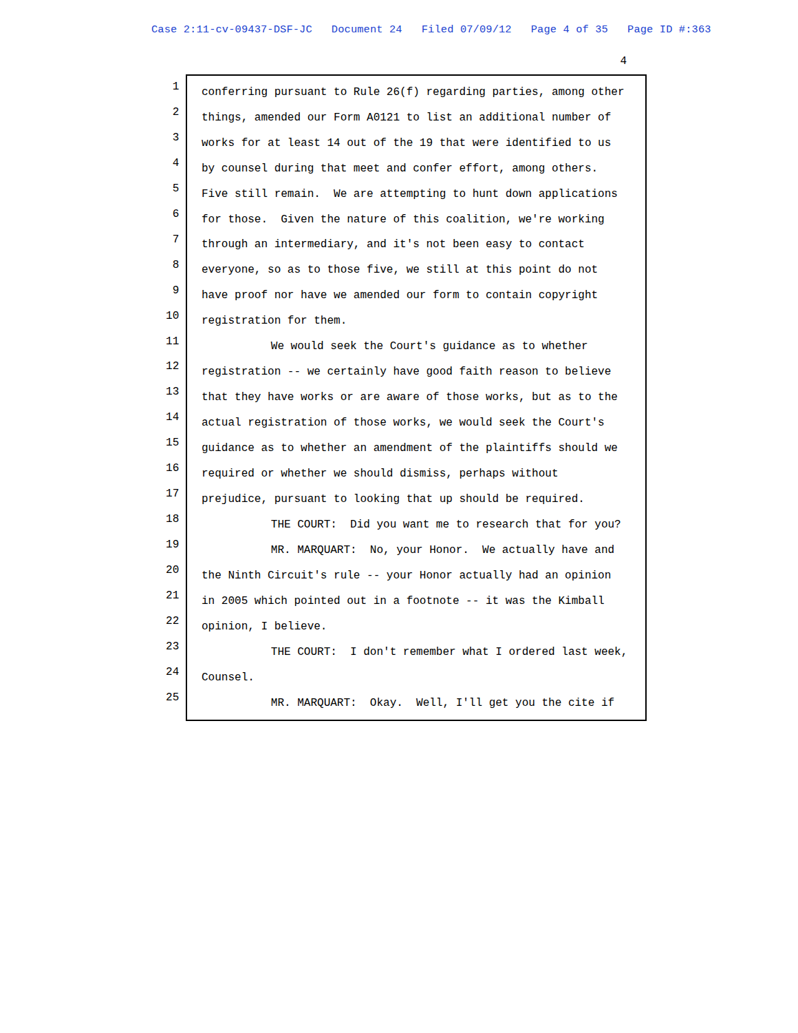Case 2:11-cv-09437-DSF-JC Document 24 Filed 07/09/12 Page 4 of 35 Page ID #:363
4
1
2
3
4
5
6
7
8
9
10
11
12
13
14
15
16
17
18
19
20
21
22
23
24
25
conferring pursuant to Rule 26(f) regarding parties, among other things, amended our Form A0121 to list an additional number of works for at least 14 out of the 19 that were identified to us by counsel during that meet and confer effort, among others. Five still remain. We are attempting to hunt down applications for those. Given the nature of this coalition, we're working through an intermediary, and it's not been easy to contact everyone, so as to those five, we still at this point do not have proof nor have we amended our form to contain copyright registration for them. We would seek the Court's guidance as to whether registration -- we certainly have good faith reason to believe that they have works or are aware of those works, but as to the actual registration of those works, we would seek the Court's guidance as to whether an amendment of the plaintiffs should we required or whether we should dismiss, perhaps without prejudice, pursuant to looking that up should be required. THE COURT: Did you want me to research that for you? MR. MARQUART: No, your Honor. We actually have and the Ninth Circuit's rule -- your Honor actually had an opinion in 2005 which pointed out in a footnote -- it was the Kimball opinion, I believe. THE COURT: I don't remember what I ordered last week, Counsel. MR. MARQUART: Okay. Well, I'll get you the cite if